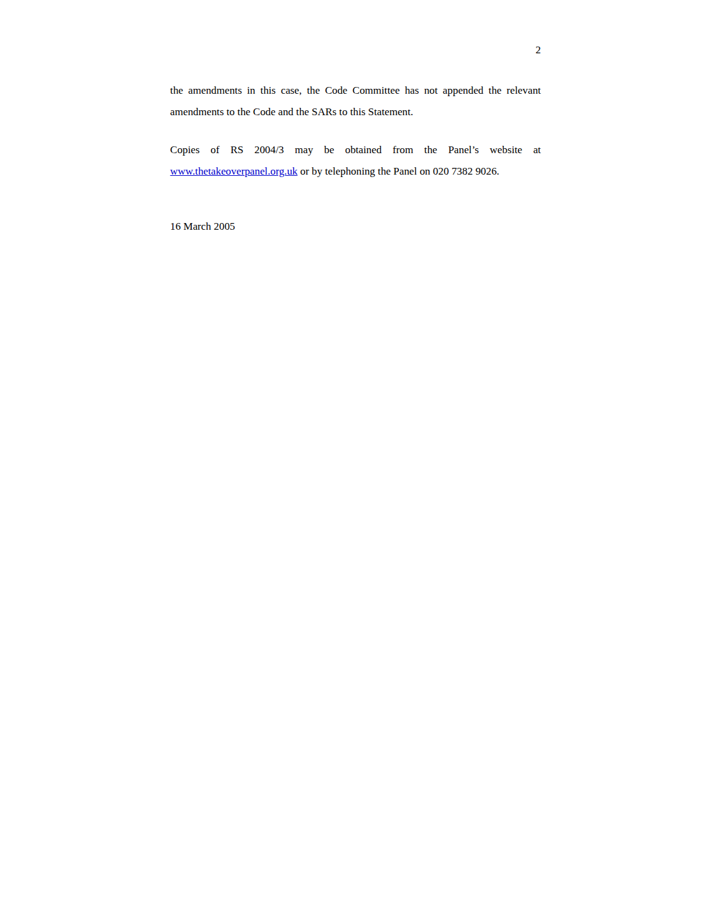2
the amendments in this case, the Code Committee has not appended the relevant amendments to the Code and the SARs to this Statement.
Copies of RS 2004/3 may be obtained from the Panel’s website at www.thetakeoverpanel.org.uk or by telephoning the Panel on 020 7382 9026.
16 March 2005